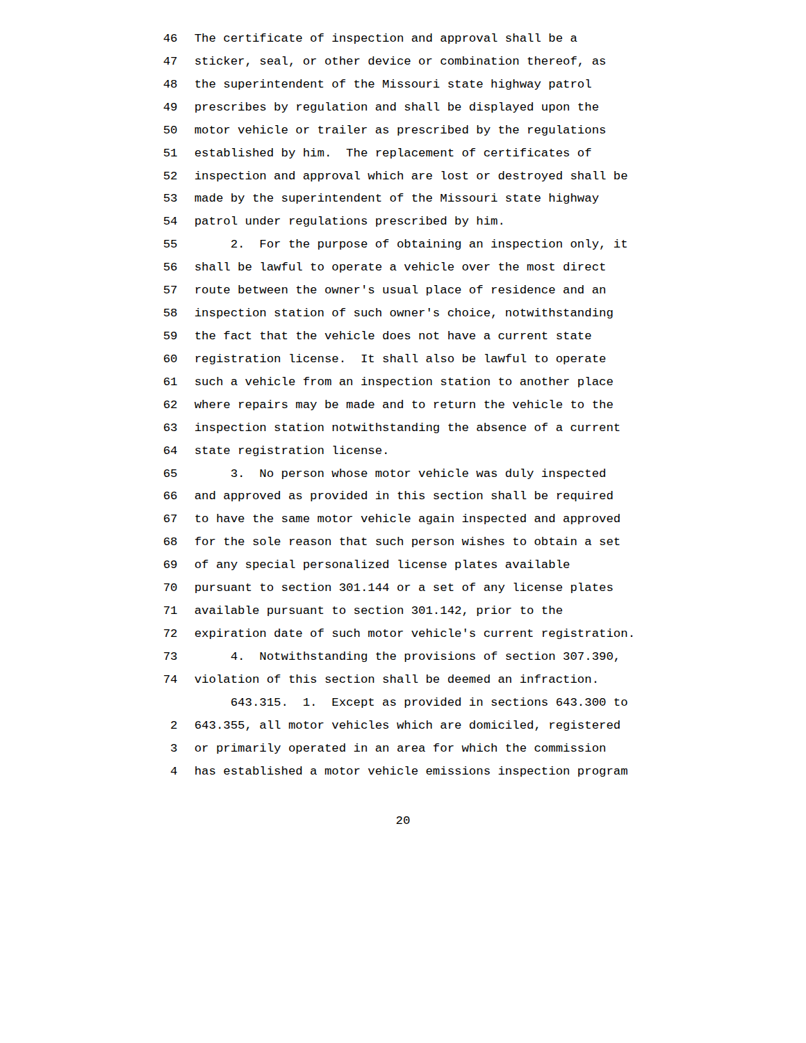46 The certificate of inspection and approval shall be a
47 sticker, seal, or other device or combination thereof, as
48 the superintendent of the Missouri state highway patrol
49 prescribes by regulation and shall be displayed upon the
50 motor vehicle or trailer as prescribed by the regulations
51 established by him. The replacement of certificates of
52 inspection and approval which are lost or destroyed shall be
53 made by the superintendent of the Missouri state highway
54 patrol under regulations prescribed by him.
55 2. For the purpose of obtaining an inspection only, it
56 shall be lawful to operate a vehicle over the most direct
57 route between the owner's usual place of residence and an
58 inspection station of such owner's choice, notwithstanding
59 the fact that the vehicle does not have a current state
60 registration license. It shall also be lawful to operate
61 such a vehicle from an inspection station to another place
62 where repairs may be made and to return the vehicle to the
63 inspection station notwithstanding the absence of a current
64 state registration license.
65 3. No person whose motor vehicle was duly inspected
66 and approved as provided in this section shall be required
67 to have the same motor vehicle again inspected and approved
68 for the sole reason that such person wishes to obtain a set
69 of any special personalized license plates available
70 pursuant to section 301.144 or a set of any license plates
71 available pursuant to section 301.142, prior to the
72 expiration date of such motor vehicle's current registration.
73 4. Notwithstanding the provisions of section 307.390,
74 violation of this section shall be deemed an infraction.
643.315. 1. Except as provided in sections 643.300 to
2643.355, all motor vehicles which are domiciled, registered
3 or primarily operated in an area for which the commission
4 has established a motor vehicle emissions inspection program
20